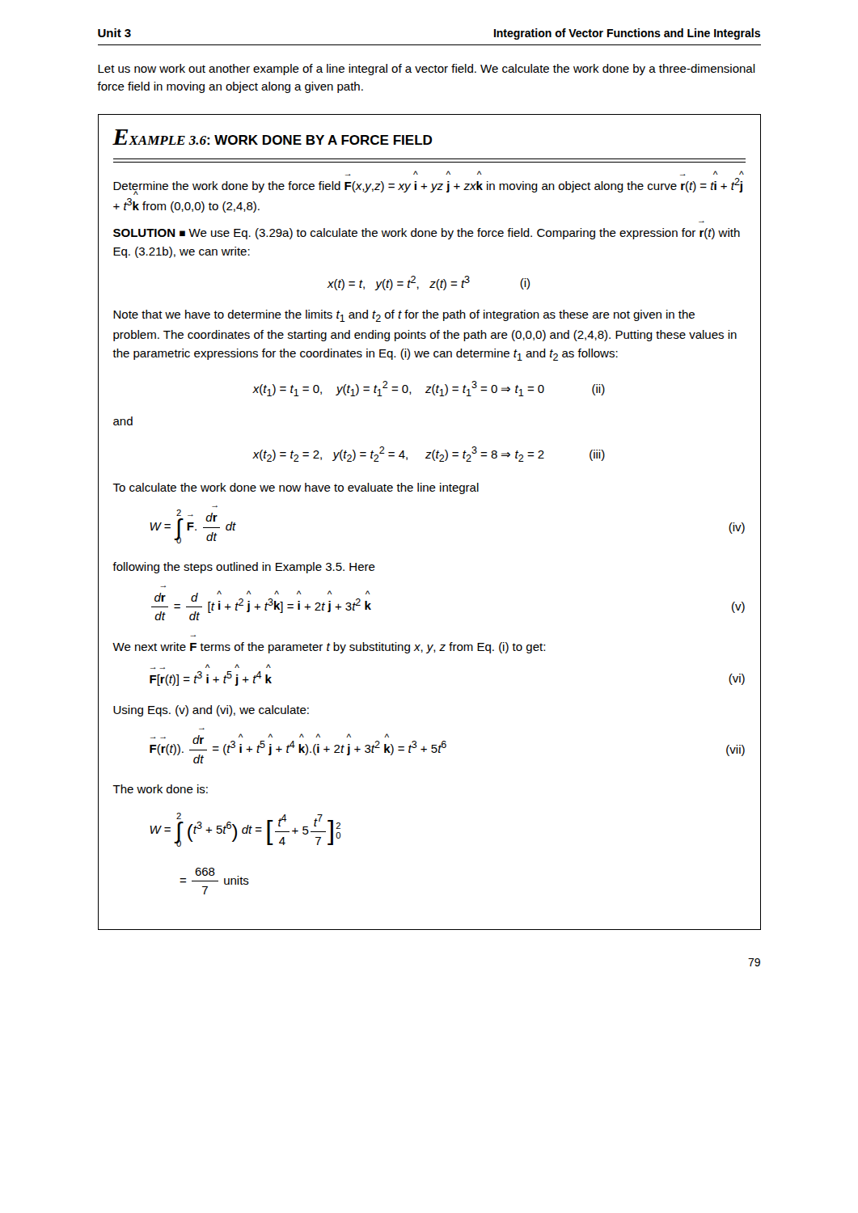Unit 3
Integration of Vector Functions and Line Integrals
Let us now work out another example of a line integral of a vector field. We calculate the work done by a three-dimensional force field in moving an object along a given path.
EXAMPLE 3.6: WORK DONE BY A FORCE FIELD
Determine the work done by the force field F(x,y,z) = xy i + yz j + zx k in moving an object along the curve r(t) = ti + t2j + t3k from (0,0,0) to (2,4,8).
SOLUTION ■ We use Eq. (3.29a) to calculate the work done by the force field. Comparing the expression for r(t) with Eq. (3.21b), we can write:
x(t) = t, y(t) = t2, z(t) = t3
(i)
Note that we have to determine the limits t1 and t2 of t for the path of integration as these are not given in the problem. The coordinates of the starting and ending points of the path are (0,0,0) and (2,4,8). Putting these values in the parametric expressions for the coordinates in Eq. (i) we can determine t1 and t2 as follows:
x(t1) = t1 = 0, y(t1) = t12 = 0, z(t1) = t13 = 0 ⇒ t1 = 0
(ii)
and
x(t2) = t2 = 2, y(t2) = t22 = 4, z(t2) = t23 = 8 ⇒ t2 = 2
(iii)
To calculate the work done we now have to evaluate the line integral
W = 2∫0 F. dr dt dt
(iv)
following the steps outlined in Example 3.5. Here
dr dt = ddt [t i + t2 j + t3k] = i + 2t j + 3t2 k
(v)
We next write F terms of the parameter t by substituting x, y, z from Eq. (i) to get:
F[r(t)] = t3 i + t5 j + t4 k
(vi)
Using Eqs. (v) and (vi), we calculate:
F(r(t)). dr dt = (t3 i + t5 j + t4 k).(i + 2t j + 3t2 k) = t3 + 5t6
(vii)
The work done is:
W = 2∫0 (t3 + 5t6) dt = [ t44 + 5 t77 ] 20
= 6687 units
79